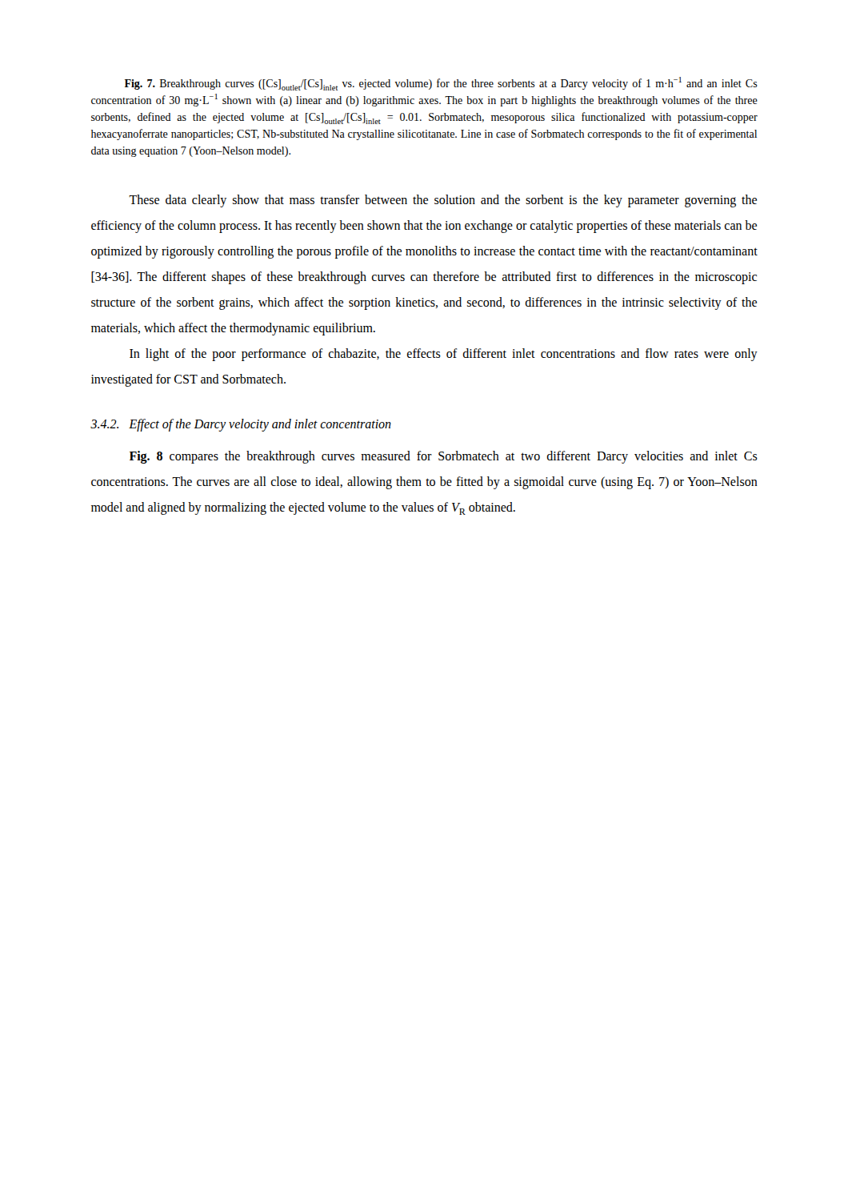Fig. 7. Breakthrough curves ([Cs]outlet/[Cs]inlet vs. ejected volume) for the three sorbents at a Darcy velocity of 1 m·h−1 and an inlet Cs concentration of 30 mg·L−1 shown with (a) linear and (b) logarithmic axes. The box in part b highlights the breakthrough volumes of the three sorbents, defined as the ejected volume at [Cs]outlet/[Cs]inlet = 0.01. Sorbmatech, mesoporous silica functionalized with potassium-copper hexacyanoferrate nanoparticles; CST, Nb-substituted Na crystalline silicotitanate. Line in case of Sorbmatech corresponds to the fit of experimental data using equation 7 (Yoon–Nelson model).
These data clearly show that mass transfer between the solution and the sorbent is the key parameter governing the efficiency of the column process. It has recently been shown that the ion exchange or catalytic properties of these materials can be optimized by rigorously controlling the porous profile of the monoliths to increase the contact time with the reactant/contaminant [34-36]. The different shapes of these breakthrough curves can therefore be attributed first to differences in the microscopic structure of the sorbent grains, which affect the sorption kinetics, and second, to differences in the intrinsic selectivity of the materials, which affect the thermodynamic equilibrium.
In light of the poor performance of chabazite, the effects of different inlet concentrations and flow rates were only investigated for CST and Sorbmatech.
3.4.2. Effect of the Darcy velocity and inlet concentration
Fig. 8 compares the breakthrough curves measured for Sorbmatech at two different Darcy velocities and inlet Cs concentrations. The curves are all close to ideal, allowing them to be fitted by a sigmoidal curve (using Eq. 7) or Yoon–Nelson model and aligned by normalizing the ejected volume to the values of VR obtained.